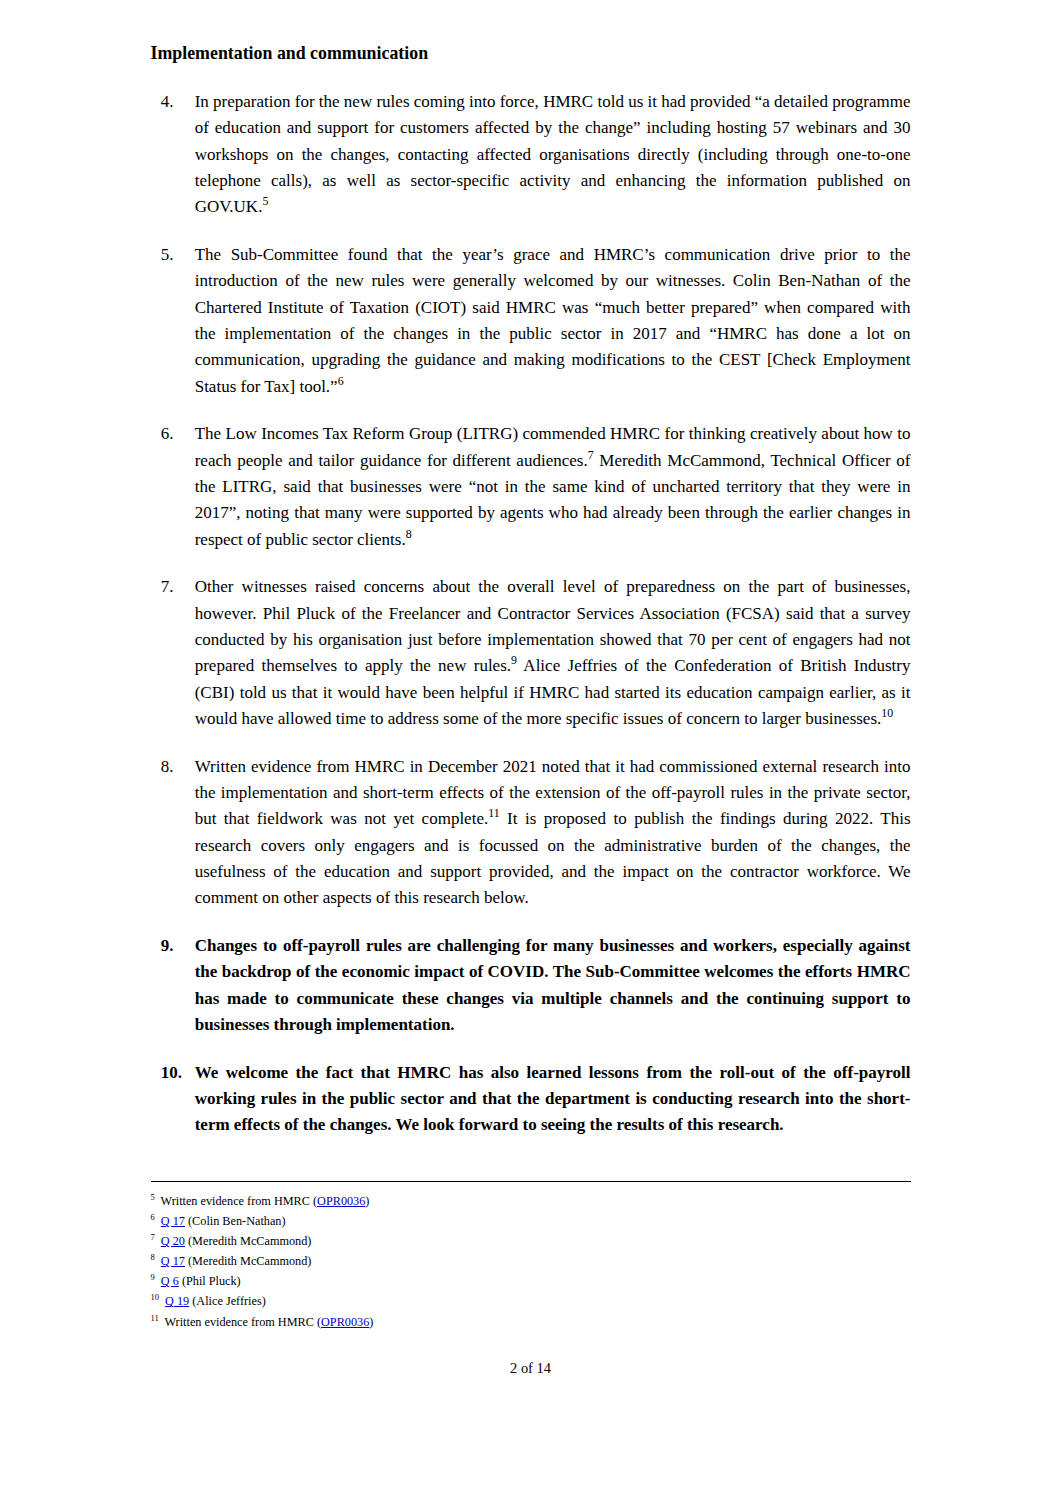Implementation and communication
In preparation for the new rules coming into force, HMRC told us it had provided “a detailed programme of education and support for customers affected by the change” including hosting 57 webinars and 30 workshops on the changes, contacting affected organisations directly (including through one-to-one telephone calls), as well as sector-specific activity and enhancing the information published on GOV.UK.5
The Sub-Committee found that the year’s grace and HMRC’s communication drive prior to the introduction of the new rules were generally welcomed by our witnesses. Colin Ben-Nathan of the Chartered Institute of Taxation (CIOT) said HMRC was “much better prepared” when compared with the implementation of the changes in the public sector in 2017 and “HMRC has done a lot on communication, upgrading the guidance and making modifications to the CEST [Check Employment Status for Tax] tool.”6
The Low Incomes Tax Reform Group (LITRG) commended HMRC for thinking creatively about how to reach people and tailor guidance for different audiences.7 Meredith McCammond, Technical Officer of the LITRG, said that businesses were “not in the same kind of uncharted territory that they were in 2017”, noting that many were supported by agents who had already been through the earlier changes in respect of public sector clients.8
Other witnesses raised concerns about the overall level of preparedness on the part of businesses, however. Phil Pluck of the Freelancer and Contractor Services Association (FCSA) said that a survey conducted by his organisation just before implementation showed that 70 per cent of engagers had not prepared themselves to apply the new rules.9 Alice Jeffries of the Confederation of British Industry (CBI) told us that it would have been helpful if HMRC had started its education campaign earlier, as it would have allowed time to address some of the more specific issues of concern to larger businesses.10
Written evidence from HMRC in December 2021 noted that it had commissioned external research into the implementation and short-term effects of the extension of the off-payroll rules in the private sector, but that fieldwork was not yet complete.11 It is proposed to publish the findings during 2022. This research covers only engagers and is focussed on the administrative burden of the changes, the usefulness of the education and support provided, and the impact on the contractor workforce. We comment on other aspects of this research below.
Changes to off-payroll rules are challenging for many businesses and workers, especially against the backdrop of the economic impact of COVID. The Sub-Committee welcomes the efforts HMRC has made to communicate these changes via multiple channels and the continuing support to businesses through implementation.
We welcome the fact that HMRC has also learned lessons from the roll-out of the off-payroll working rules in the public sector and that the department is conducting research into the short-term effects of the changes. We look forward to seeing the results of this research.
5 Written evidence from HMRC (OPR0036)
6 Q 17 (Colin Ben-Nathan)
7 Q 20 (Meredith McCammond)
8 Q 17 (Meredith McCammond)
9 Q 6 (Phil Pluck)
10 Q 19 (Alice Jeffries)
11 Written evidence from HMRC (OPR0036)
2 of 14